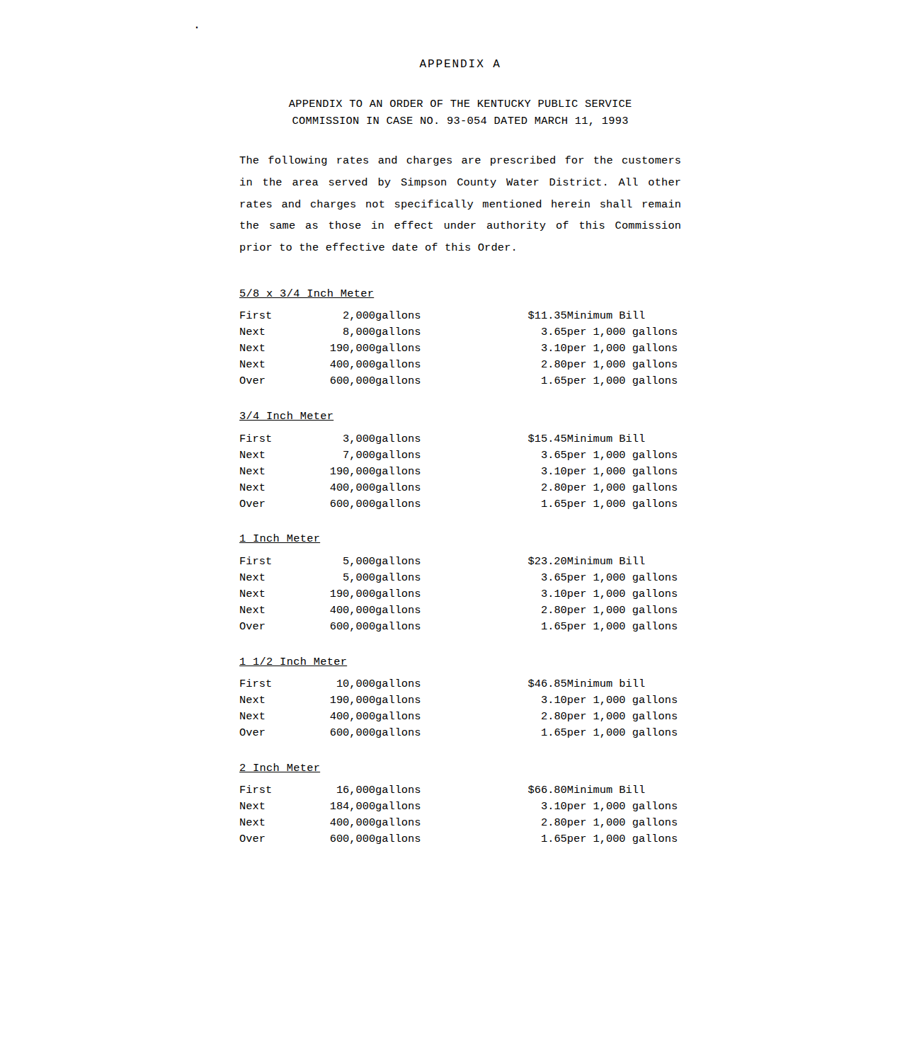.
APPENDIX A
APPENDIX TO AN ORDER OF THE KENTUCKY PUBLIC SERVICE
COMMISSION IN CASE NO. 93-054 DATED MARCH 11, 1993
The following rates and charges are prescribed for the customers in the area served by Simpson County Water District. All other rates and charges not specifically mentioned herein shall remain the same as those in effect under authority of this Commission prior to the effective date of this Order.
5/8 x 3/4 Inch Meter
| First | 2,000 | gallons | | $11.35 | Minimum Bill |
| Next | 8,000 | gallons | | 3.65 | per 1,000 gallons |
| Next | 190,000 | gallons | | 3.10 | per 1,000 gallons |
| Next | 400,000 | gallons | | 2.80 | per 1,000 gallons |
| Over | 600,000 | gallons | | 1.65 | per 1,000 gallons |
3/4 Inch Meter
| First | 3,000 | gallons | | $15.45 | Minimum Bill |
| Next | 7,000 | gallons | | 3.65 | per 1,000 gallons |
| Next | 190,000 | gallons | | 3.10 | per 1,000 gallons |
| Next | 400,000 | gallons | | 2.80 | per 1,000 gallons |
| Over | 600,000 | gallons | | 1.65 | per 1,000 gallons |
1 Inch Meter
| First | 5,000 | gallons | | $23.20 | Minimum Bill |
| Next | 5,000 | gallons | | 3.65 | per 1,000 gallons |
| Next | 190,000 | gallons | | 3.10 | per 1,000 gallons |
| Next | 400,000 | gallons | | 2.80 | per 1,000 gallons |
| Over | 600,000 | gallons | | 1.65 | per 1,000 gallons |
1 1/2 Inch Meter
| First | 10,000 | gallons | | $46.85 | Minimum bill |
| Next | 190,000 | gallons | | 3.10 | per 1,000 gallons |
| Next | 400,000 | gallons | | 2.80 | per 1,000 gallons |
| Over | 600,000 | gallons | | 1.65 | per 1,000 gallons |
2 Inch Meter
| First | 16,000 | gallons | | $66.80 | Minimum Bill |
| Next | 184,000 | gallons | | 3.10 | per 1,000 gallons |
| Next | 400,000 | gallons | | 2.80 | per 1,000 gallons |
| Over | 600,000 | gallons | | 1.65 | per 1,000 gallons |